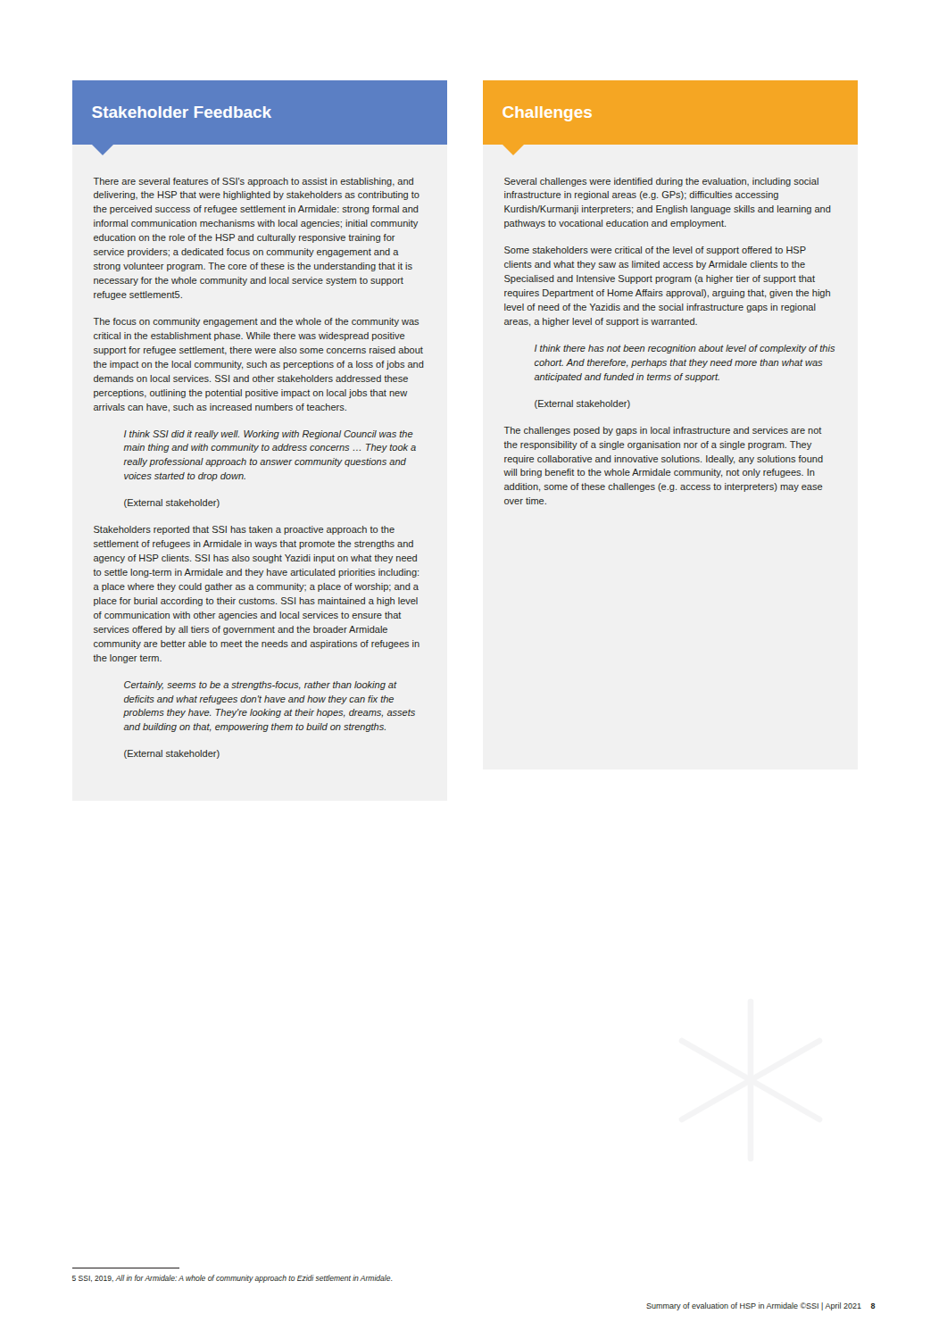Stakeholder Feedback
There are several features of SSI's approach to assist in establishing, and delivering, the HSP that were highlighted by stakeholders as contributing to the perceived success of refugee settlement in Armidale: strong formal and informal communication mechanisms with local agencies; initial community education on the role of the HSP and culturally responsive training for service providers; a dedicated focus on community engagement and a strong volunteer program. The core of these is the understanding that it is necessary for the whole community and local service system to support refugee settlement5.
The focus on community engagement and the whole of the community was critical in the establishment phase. While there was widespread positive support for refugee settlement, there were also some concerns raised about the impact on the local community, such as perceptions of a loss of jobs and demands on local services. SSI and other stakeholders addressed these perceptions, outlining the potential positive impact on local jobs that new arrivals can have, such as increased numbers of teachers.
I think SSI did it really well. Working with Regional Council was the main thing and with community to address concerns … They took a really professional approach to answer community questions and voices started to drop down.
(External stakeholder)
Stakeholders reported that SSI has taken a proactive approach to the settlement of refugees in Armidale in ways that promote the strengths and agency of HSP clients. SSI has also sought Yazidi input on what they need to settle long-term in Armidale and they have articulated priorities including: a place where they could gather as a community; a place of worship; and a place for burial according to their customs. SSI has maintained a high level of communication with other agencies and local services to ensure that services offered by all tiers of government and the broader Armidale community are better able to meet the needs and aspirations of refugees in the longer term.
Certainly, seems to be a strengths-focus, rather than looking at deficits and what refugees don't have and how they can fix the problems they have. They're looking at their hopes, dreams, assets and building on that, empowering them to build on strengths.
(External stakeholder)
Challenges
Several challenges were identified during the evaluation, including social infrastructure in regional areas (e.g. GPs); difficulties accessing Kurdish/Kurmanji interpreters; and English language skills and learning and pathways to vocational education and employment.
Some stakeholders were critical of the level of support offered to HSP clients and what they saw as limited access by Armidale clients to the Specialised and Intensive Support program (a higher tier of support that requires Department of Home Affairs approval), arguing that, given the high level of need of the Yazidis and the social infrastructure gaps in regional areas, a higher level of support is warranted.
I think there has not been recognition about level of complexity of this cohort. And therefore, perhaps that they need more than what was anticipated and funded in terms of support.
(External stakeholder)
The challenges posed by gaps in local infrastructure and services are not the responsibility of a single organisation nor of a single program. They require collaborative and innovative solutions. Ideally, any solutions found will bring benefit to the whole Armidale community, not only refugees. In addition, some of these challenges (e.g. access to interpreters) may ease over time.
5 SSI, 2019, All in for Armidale: A whole of community approach to Ezidi settlement in Armidale.
Summary of evaluation of HSP in Armidale ©SSI | April 2021 8